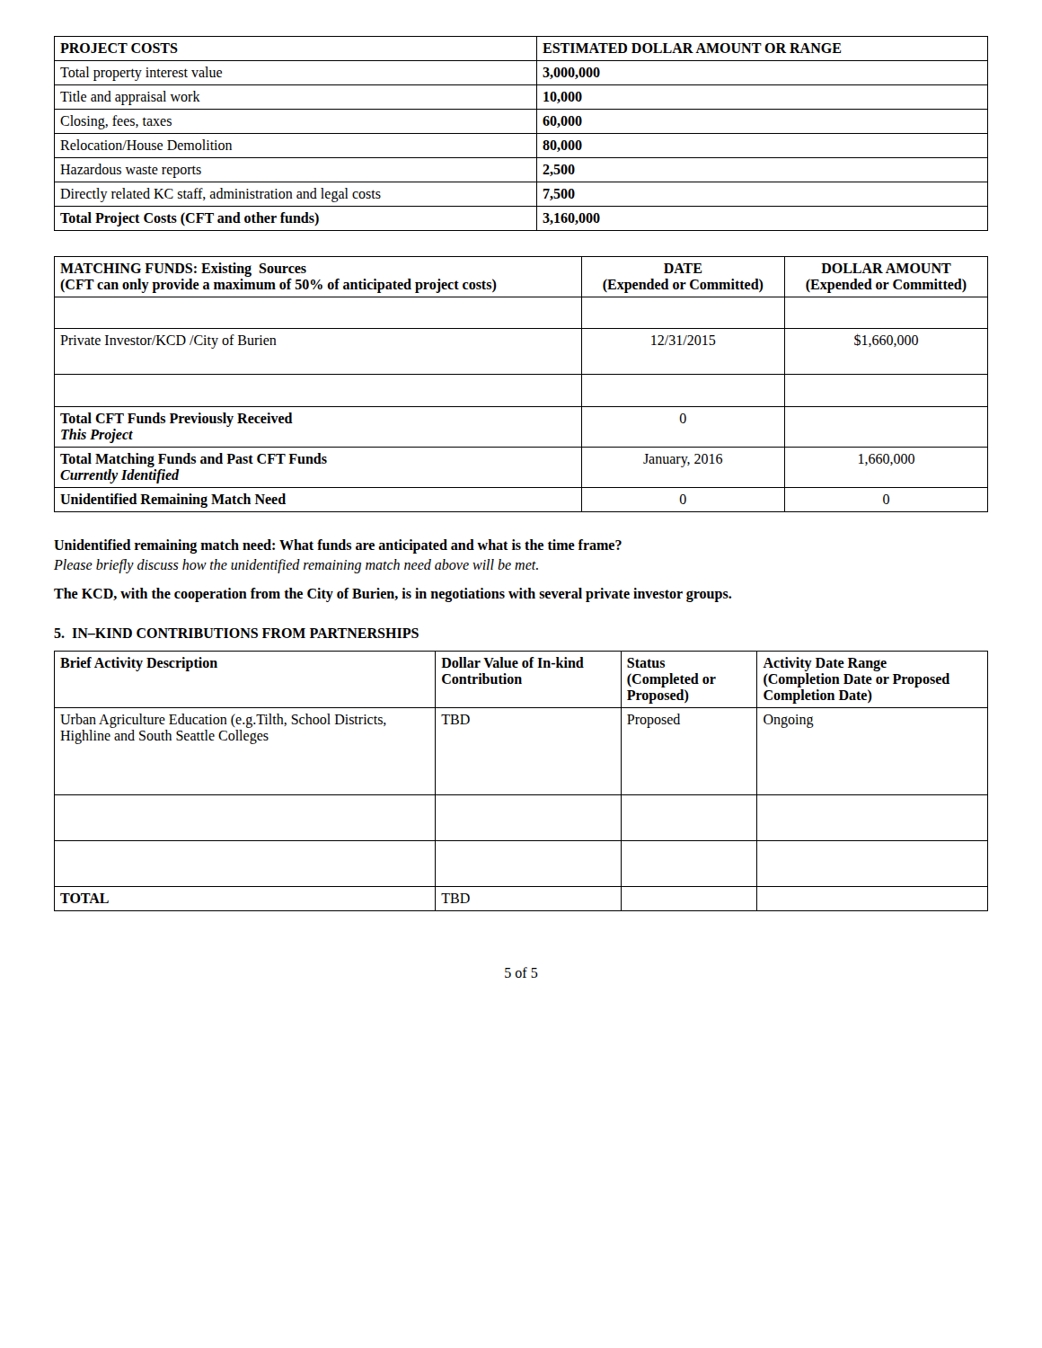| PROJECT COSTS | ESTIMATED DOLLAR AMOUNT OR RANGE |
| --- | --- |
| Total property interest value | 3,000,000 |
| Title and appraisal work | 10,000 |
| Closing, fees, taxes | 60,000 |
| Relocation/House Demolition | 80,000 |
| Hazardous waste reports | 2,500 |
| Directly related KC staff, administration and legal costs | 7,500 |
| Total Project Costs (CFT and other funds) | 3,160,000 |
| MATCHING FUNDS: Existing Sources (CFT can only provide a maximum of 50% of anticipated project costs) | DATE (Expended or Committed) | DOLLAR AMOUNT (Expended or Committed) |
| --- | --- | --- |
| Private Investor/KCD /City of Burien | 12/31/2015 | $1,660,000 |
| Total CFT Funds Previously Received This Project | 0 | |
| Total Matching Funds and Past CFT Funds Currently Identified | January, 2016 | 1,660,000 |
| Unidentified Remaining Match Need | 0 | 0 |
Unidentified remaining match need: What funds are anticipated and what is the time frame?
Please briefly discuss how the unidentified remaining match need above will be met.
The KCD, with the cooperation from the City of Burien, is in negotiations with several private investor groups.
5. IN–KIND CONTRIBUTIONS FROM PARTNERSHIPS
| Brief Activity Description | Dollar Value of In-kind Contribution | Status (Completed or Proposed) | Activity Date Range (Completion Date or Proposed Completion Date) |
| --- | --- | --- | --- |
| Urban Agriculture Education (e.g.Tilth, School Districts, Highline and South Seattle Colleges | TBD | Proposed | Ongoing |
| TOTAL | TBD | | |
5 of 5